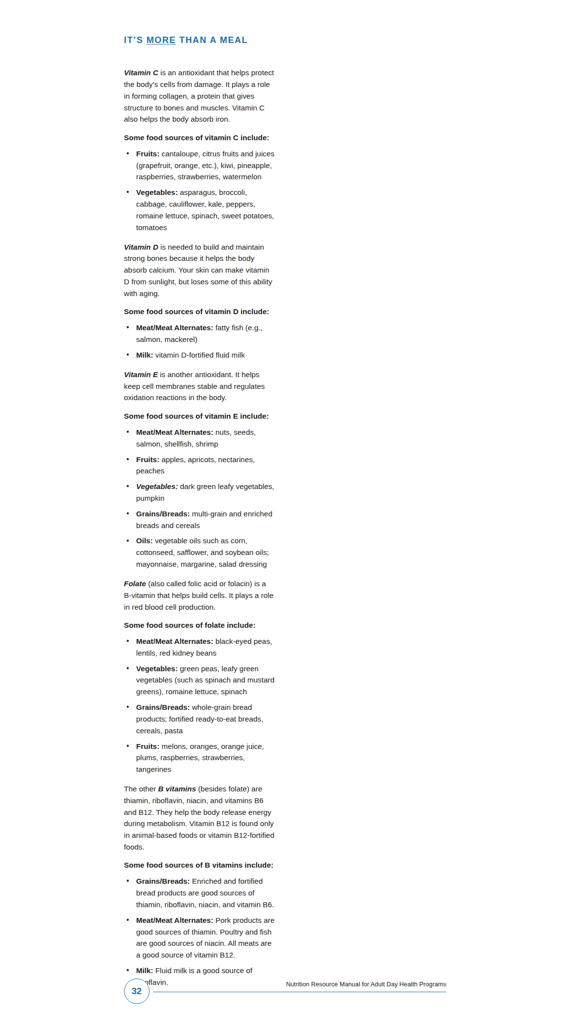It’s More Than a Meal
Vitamin C is an antioxidant that helps protect the body’s cells from damage. It plays a role in forming collagen, a protein that gives structure to bones and muscles. Vitamin C also helps the body absorb iron.
Some food sources of vitamin C include:
Fruits: cantaloupe, citrus fruits and juices (grapefruit, orange, etc.), kiwi, pineapple, raspberries, strawberries, watermelon
Vegetables: asparagus, broccoli, cabbage, cauliflower, kale, peppers, romaine lettuce, spinach, sweet potatoes, tomatoes
Vitamin D is needed to build and maintain strong bones because it helps the body absorb calcium. Your skin can make vitamin D from sunlight, but loses some of this ability with aging.
Some food sources of vitamin D include:
Meat/Meat Alternates: fatty fish (e.g., salmon, mackerel)
Milk: vitamin D-fortified fluid milk
Vitamin E is another antioxidant. It helps keep cell membranes stable and regulates oxidation reactions in the body.
Some food sources of vitamin E include:
Meat/Meat Alternates: nuts, seeds, salmon, shellfish, shrimp
Fruits: apples, apricots, nectarines, peaches
Vegetables: dark green leafy vegetables, pumpkin
Grains/Breads: multi-grain and enriched breads and cereals
Oils: vegetable oils such as corn, cottonseed, safflower, and soybean oils; mayonnaise, margarine, salad dressing
Folate (also called folic acid or folacin) is a B-vitamin that helps build cells. It plays a role in red blood cell production.
Some food sources of folate include:
Meat/Meat Alternates: black-eyed peas, lentils, red kidney beans
Vegetables: green peas, leafy green vegetables (such as spinach and mustard greens), romaine lettuce, spinach
Grains/Breads: whole-grain bread products; fortified ready-to-eat breads, cereals, pasta
Fruits: melons, oranges, orange juice, plums, raspberries, strawberries, tangerines
The other B vitamins (besides folate) are thiamin, riboflavin, niacin, and vitamins B6 and B12. They help the body release energy during metabolism. Vitamin B12 is found only in animal-based foods or vitamin B12-fortified foods.
Some food sources of B vitamins include:
Grains/Breads: Enriched and fortified bread products are good sources of thiamin, riboflavin, niacin, and vitamin B6.
Meat/Meat Alternates: Pork products are good sources of thiamin. Poultry and fish are good sources of niacin. All meats are a good source of vitamin B12.
Milk: Fluid milk is a good source of riboflavin.
32
Nutrition Resource Manual for Adult Day Health Programs